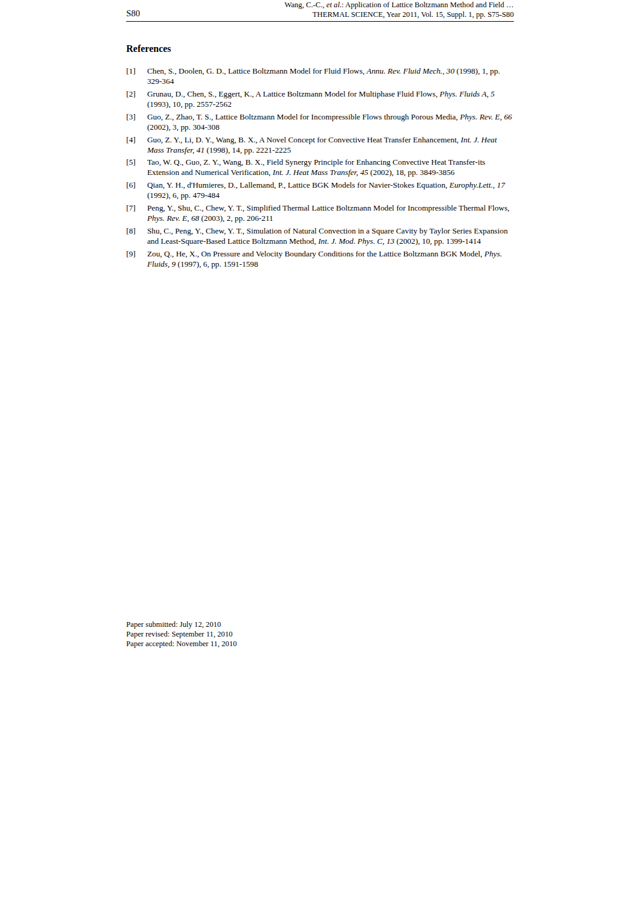S80
Wang, C.-C., et al.: Application of Lattice Boltzmann Method and Field … THERMAL SCIENCE, Year 2011, Vol. 15, Suppl. 1, pp. S75-S80
References
[1] Chen, S., Doolen, G. D., Lattice Boltzmann Model for Fluid Flows, Annu. Rev. Fluid Mech., 30 (1998), 1, pp. 329-364
[2] Grunau, D., Chen, S., Eggert, K., A Lattice Boltzmann Model for Multiphase Fluid Flows, Phys. Fluids A, 5 (1993), 10, pp. 2557-2562
[3] Guo, Z., Zhao, T. S., Lattice Boltzmann Model for Incompressible Flows through Porous Media, Phys. Rev. E, 66 (2002), 3, pp. 304-308
[4] Guo, Z. Y., Li, D. Y., Wang, B. X., A Novel Concept for Convective Heat Transfer Enhancement, Int. J. Heat Mass Transfer, 41 (1998), 14, pp. 2221-2225
[5] Tao, W. Q., Guo, Z. Y., Wang, B. X., Field Synergy Principle for Enhancing Convective Heat Transfer-its Extension and Numerical Verification, Int. J. Heat Mass Transfer, 45 (2002), 18, pp. 3849-3856
[6] Qian, Y. H., d'Humieres, D., Lallemand, P., Lattice BGK Models for Navier-Stokes Equation, Europhy.Lett., 17 (1992), 6, pp. 479-484
[7] Peng, Y., Shu, C., Chew, Y. T., Simplified Thermal Lattice Boltzmann Model for Incompressible Thermal Flows, Phys. Rev. E, 68 (2003), 2, pp. 206-211
[8] Shu, C., Peng, Y., Chew, Y. T., Simulation of Natural Convection in a Square Cavity by Taylor Series Expansion and Least-Square-Based Lattice Boltzmann Method, Int. J. Mod. Phys. C, 13 (2002), 10, pp. 1399-1414
[9] Zou, Q., He, X., On Pressure and Velocity Boundary Conditions for the Lattice Boltzmann BGK Model, Phys. Fluids, 9 (1997), 6, pp. 1591-1598
Paper submitted: July 12, 2010
Paper revised: September 11, 2010
Paper accepted: November 11, 2010